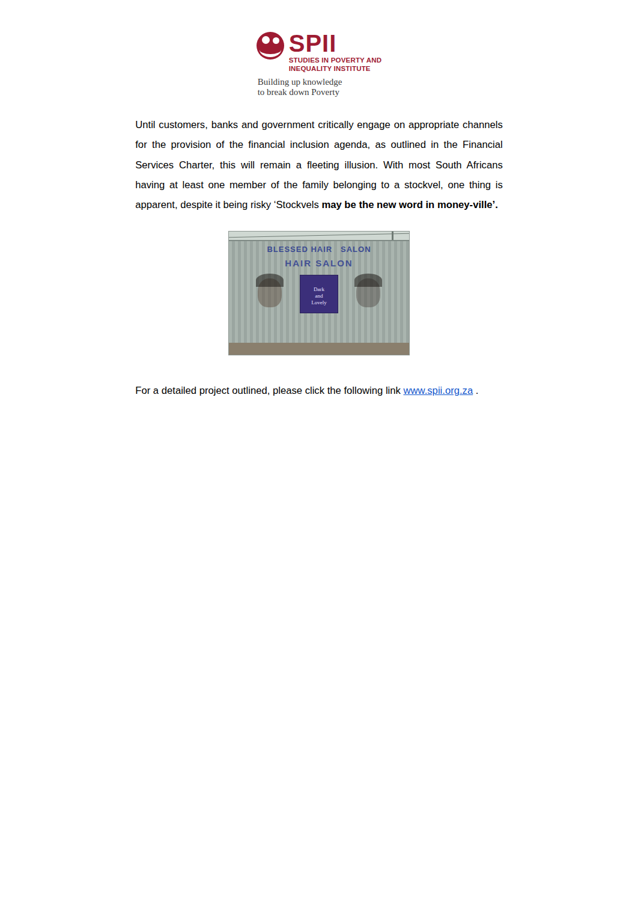SPII
STUDIES IN POVERTY AND
INEQUALITY INSTITUTE
Building up knowledge
to break down Poverty
Until customers, banks and government critically engage on appropriate channels for the provision of the financial inclusion agenda, as outlined in the Financial Services Charter, this will remain a fleeting illusion. With most South Africans having at least one member of the family belonging to a stockvel, one thing is apparent, despite it being risky ‘Stockvels may be the new word in money-ville’.
BLESSED HAIR SALON
HAIR SALON
Dark
and
Lovely
For a detailed project outlined, please click the following link www.spii.org.za .